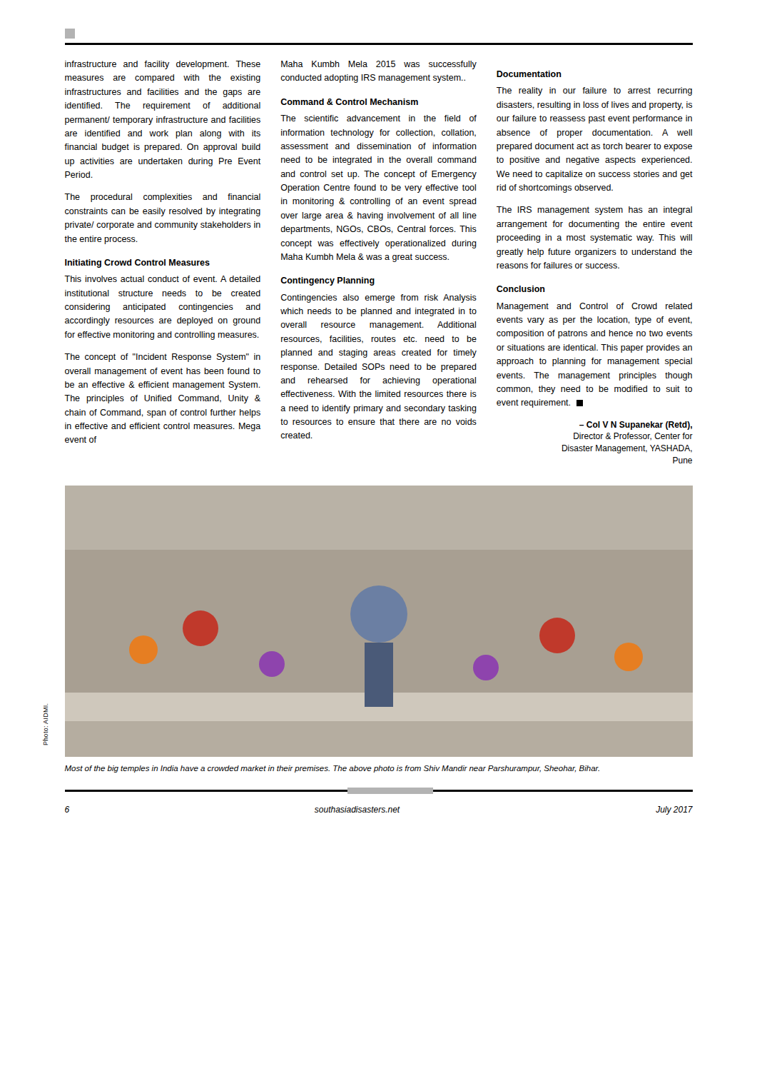infrastructure and facility development. These measures are compared with the existing infrastructures and facilities and the gaps are identified. The requirement of additional permanent/ temporary infrastructure and facilities are identified and work plan along with its financial budget is prepared. On approval build up activities are undertaken during Pre Event Period.
The procedural complexities and financial constraints can be easily resolved by integrating private/ corporate and community stakeholders in the entire process.
Initiating Crowd Control Measures
This involves actual conduct of event. A detailed institutional structure needs to be created considering anticipated contingencies and accordingly resources are deployed on ground for effective monitoring and controlling measures.
The concept of "Incident Response System" in overall management of event has been found to be an effective & efficient management System. The principles of Unified Command, Unity & chain of Command, span of control further helps in effective and efficient control measures. Mega event of
Maha Kumbh Mela 2015 was successfully conducted adopting IRS management system..
Command & Control Mechanism
The scientific advancement in the field of information technology for collection, collation, assessment and dissemination of information need to be integrated in the overall command and control set up. The concept of Emergency Operation Centre found to be very effective tool in monitoring & controlling of an event spread over large area & having involvement of all line departments, NGOs, CBOs, Central forces. This concept was effectively operationalized during Maha Kumbh Mela & was a great success.
Contingency Planning
Contingencies also emerge from risk Analysis which needs to be planned and integrated in to overall resource management. Additional resources, facilities, routes etc. need to be planned and staging areas created for timely response. Detailed SOPs need to be prepared and rehearsed for achieving operational effectiveness. With the limited resources there is a need to identify primary and secondary tasking to resources to ensure that there are no voids created.
Documentation
The reality in our failure to arrest recurring disasters, resulting in loss of lives and property, is our failure to reassess past event performance in absence of proper documentation. A well prepared document act as torch bearer to expose to positive and negative aspects experienced. We need to capitalize on success stories and get rid of shortcomings observed.
The IRS management system has an integral arrangement for documenting the entire event proceeding in a most systematic way. This will greatly help future organizers to understand the reasons for failures or success.
Conclusion
Management and Control of Crowd related events vary as per the location, type of event, composition of patrons and hence no two events or situations are identical. This paper provides an approach to planning for management special events. The management principles though common, they need to be modified to suit to event requirement.
– Col V N Supanekar (Retd),
Director & Professor, Center for
Disaster Management, YASHADA,
Pune
Photo: AIDMI.
Most of the big temples in India have a crowded market in their premises. The above photo is from Shiv Mandir near Parshurampur, Sheohar, Bihar.
6
southasiadisasters.net
July 2017